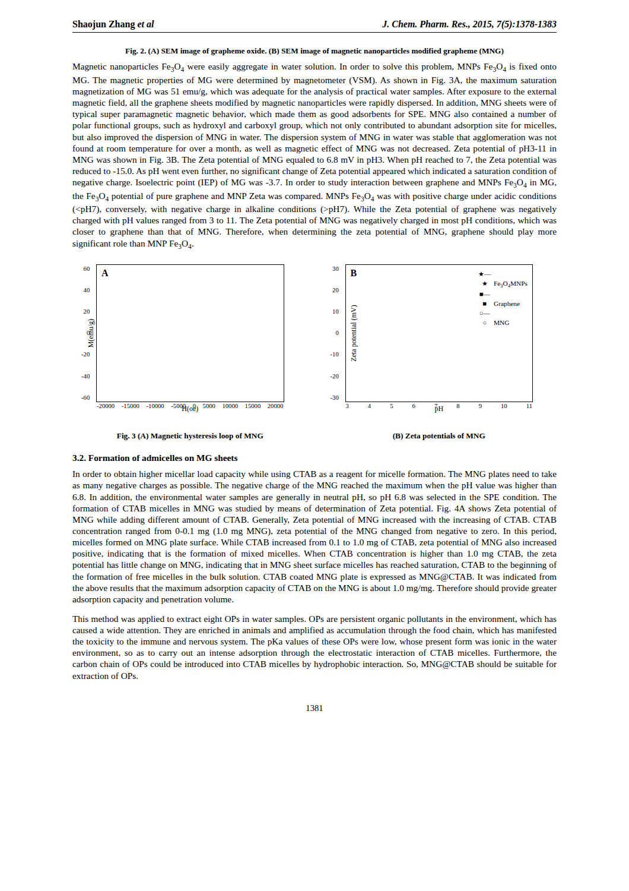Shaojun Zhang et al
J. Chem. Pharm. Res., 2015, 7(5):1378-1383
Fig. 2. (A) SEM image of grapheme oxide. (B) SEM image of magnetic nanoparticles modified grapheme (MNG)
Magnetic nanoparticles Fe3O4 were easily aggregate in water solution. In order to solve this problem, MNPs Fe3O4 is fixed onto MG. The magnetic properties of MG were determined by magnetometer (VSM). As shown in Fig. 3A, the maximum saturation magnetization of MG was 51 emu/g, which was adequate for the analysis of practical water samples. After exposure to the external magnetic field, all the graphene sheets modified by magnetic nanoparticles were rapidly dispersed. In addition, MNG sheets were of typical super paramagnetic magnetic behavior, which made them as good adsorbents for SPE. MNG also contained a number of polar functional groups, such as hydroxyl and carboxyl group, which not only contributed to abundant adsorption site for micelles, but also improved the dispersion of MNG in water. The dispersion system of MNG in water was stable that agglomeration was not found at room temperature for over a month, as well as magnetic effect of MNG was not decreased. Zeta potential of pH3-11 in MNG was shown in Fig. 3B. The Zeta potential of MNG equaled to 6.8 mV in pH3. When pH reached to 7, the Zeta potential was reduced to -15.0. As pH went even further, no significant change of Zeta potential appeared which indicated a saturation condition of negative charge. Isoelectric point (IEP) of MG was -3.7. In order to study interaction between graphene and MNPs Fe3O4 in MG, the Fe3O4 potential of pure graphene and MNP Zeta was compared. MNPs Fe3O4 was with positive charge under acidic conditions (<pH7), conversely, with negative charge in alkaline conditions (>pH7). While the Zeta potential of graphene was negatively charged with pH values ranged from 3 to 11. The Zeta potential of MNG was negatively charged in most pH conditions, which was closer to graphene than that of MNG. Therefore, when determining the zeta potential of MNG, graphene should play more significant role than MNP Fe3O4.
A
M(emu/g)
6040200-20-40-60
-20000-15000-10000-500005000100001500020000
H(oe)
Fig. 3 (A) Magnetic hysteresis loop of MNG
B
Zeta potential (mV)
3020100-10-20-30
★—★ Fe3O4MNPs
■—■ Graphene
○—○ MNG
34567891011
pH
(B) Zeta potentials of MNG
3.2. Formation of admicelles on MG sheets
In order to obtain higher micellar load capacity while using CTAB as a reagent for micelle formation. The MNG plates need to take as many negative charges as possible. The negative charge of the MNG reached the maximum when the pH value was higher than 6.8. In addition, the environmental water samples are generally in neutral pH, so pH 6.8 was selected in the SPE condition. The formation of CTAB micelles in MNG was studied by means of determination of Zeta potential. Fig. 4A shows Zeta potential of MNG while adding different amount of CTAB. Generally, Zeta potential of MNG increased with the increasing of CTAB. CTAB concentration ranged from 0-0.1 mg (1.0 mg MNG), zeta potential of the MNG changed from negative to zero. In this period, micelles formed on MNG plate surface. While CTAB increased from 0.1 to 1.0 mg of CTAB, zeta potential of MNG also increased positive, indicating that is the formation of mixed micelles. When CTAB concentration is higher than 1.0 mg CTAB, the zeta potential has little change on MNG, indicating that in MNG sheet surface micelles has reached saturation, CTAB to the beginning of the formation of free micelles in the bulk solution. CTAB coated MNG plate is expressed as MNG@CTAB. It was indicated from the above results that the maximum adsorption capacity of CTAB on the MNG is about 1.0 mg/mg. Therefore should provide greater adsorption capacity and penetration volume.
This method was applied to extract eight OPs in water samples. OPs are persistent organic pollutants in the environment, which has caused a wide attention. They are enriched in animals and amplified as accumulation through the food chain, which has manifested the toxicity to the immune and nervous system. The pKa values of these OPs were low, whose present form was ionic in the water environment, so as to carry out an intense adsorption through the electrostatic interaction of CTAB micelles. Furthermore, the carbon chain of OPs could be introduced into CTAB micelles by hydrophobic interaction. So, MNG@CTAB should be suitable for extraction of OPs.
1381